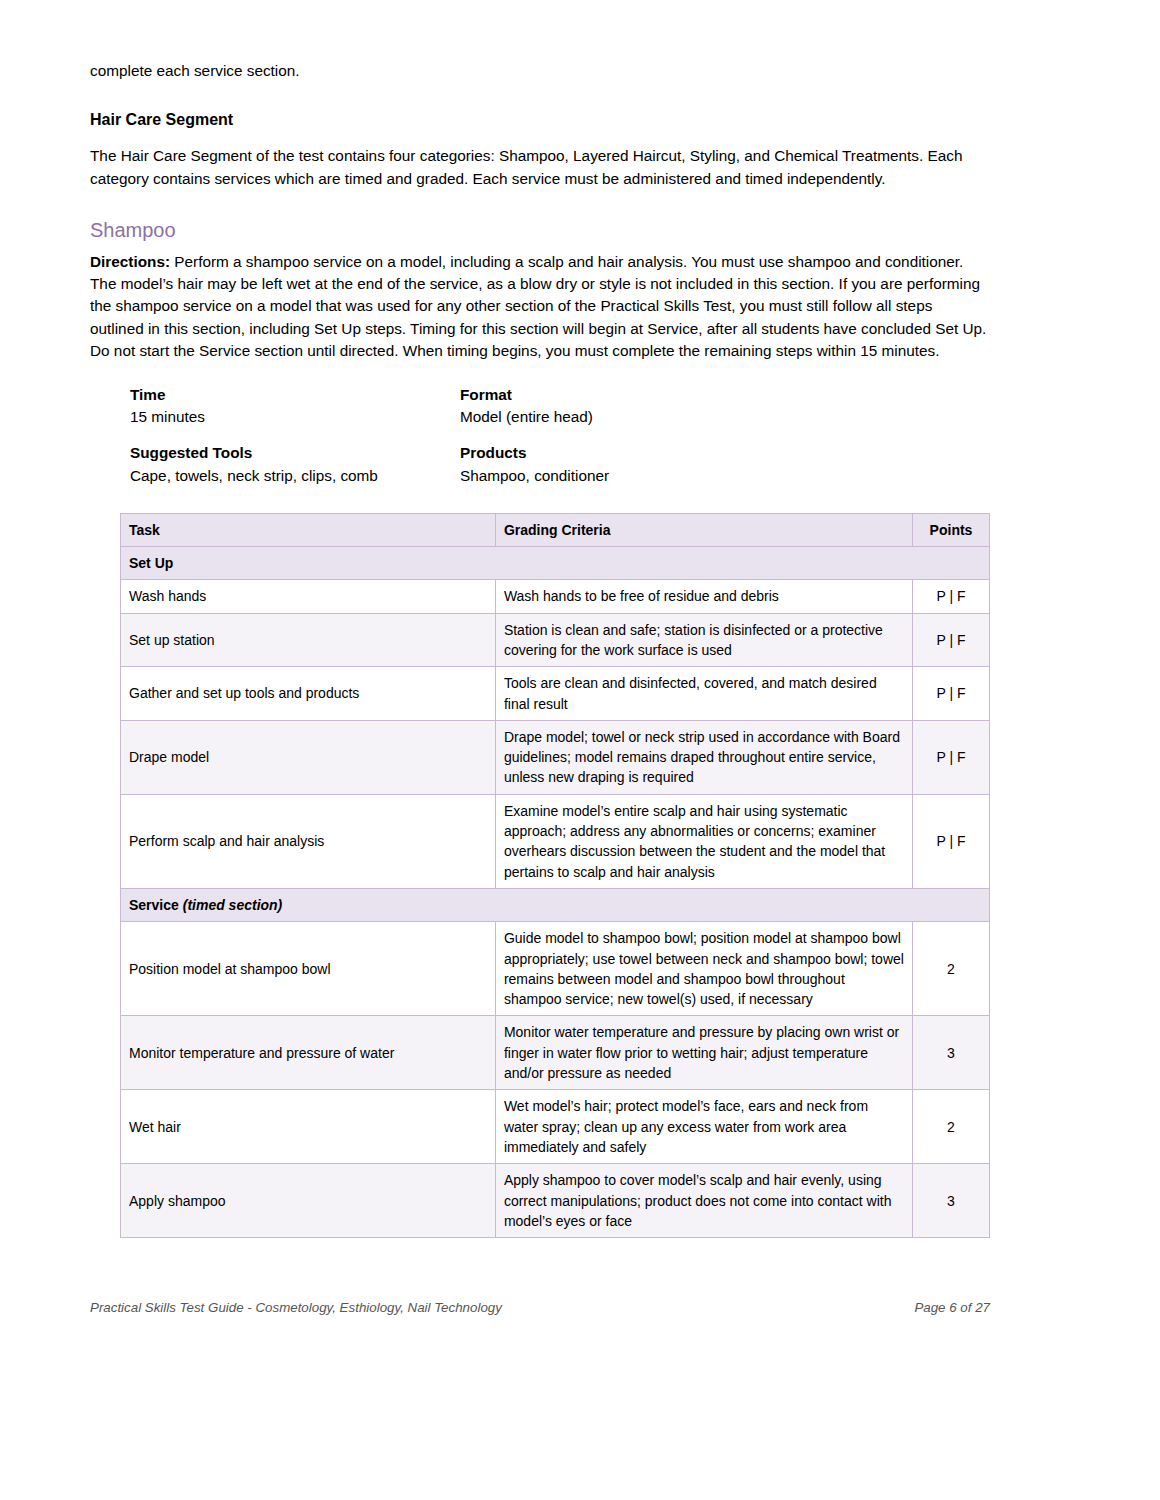complete each service section.
Hair Care Segment
The Hair Care Segment of the test contains four categories: Shampoo, Layered Haircut, Styling, and Chemical Treatments. Each category contains services which are timed and graded. Each service must be administered and timed independently.
Shampoo
Directions: Perform a shampoo service on a model, including a scalp and hair analysis. You must use shampoo and conditioner. The model’s hair may be left wet at the end of the service, as a blow dry or style is not included in this section. If you are performing the shampoo service on a model that was used for any other section of the Practical Skills Test, you must still follow all steps outlined in this section, including Set Up steps. Timing for this section will begin at Service, after all students have concluded Set Up. Do not start the Service section until directed. When timing begins, you must complete the remaining steps within 15 minutes.
Time
15 minutes
Format
Model (entire head)
Suggested Tools
Cape, towels, neck strip, clips, comb
Products
Shampoo, conditioner
| Task | Grading Criteria | Points |
| --- | --- | --- |
| Set Up |
| Wash hands | Wash hands to be free of residue and debris | P / F |
| Set up station | Station is clean and safe; station is disinfected or a protective covering for the work surface is used | P / F |
| Gather and set up tools and products | Tools are clean and disinfected, covered, and match desired final result | P / F |
| Drape model | Drape model; towel or neck strip used in accordance with Board guidelines; model remains draped throughout entire service, unless new draping is required | P / F |
| Perform scalp and hair analysis | Examine model’s entire scalp and hair using systematic approach; address any abnormalities or concerns; examiner overhears discussion between the student and the model that pertains to scalp and hair analysis | P / F |
| Service (timed section) |
| Position model at shampoo bowl | Guide model to shampoo bowl; position model at shampoo bowl appropriately; use towel between neck and shampoo bowl; towel remains between model and shampoo bowl throughout shampoo service; new towel(s) used, if necessary | 2 |
| Monitor temperature and pressure of water | Monitor water temperature and pressure by placing own wrist or finger in water flow prior to wetting hair; adjust temperature and/or pressure as needed | 3 |
| Wet hair | Wet model’s hair; protect model’s face, ears and neck from water spray; clean up any excess water from work area immediately and safely | 2 |
| Apply shampoo | Apply shampoo to cover model’s scalp and hair evenly, using correct manipulations; product does not come into contact with model’s eyes or face | 3 |
Practical Skills Test Guide - Cosmetology, Esthiology, Nail Technology Page 6 of 27